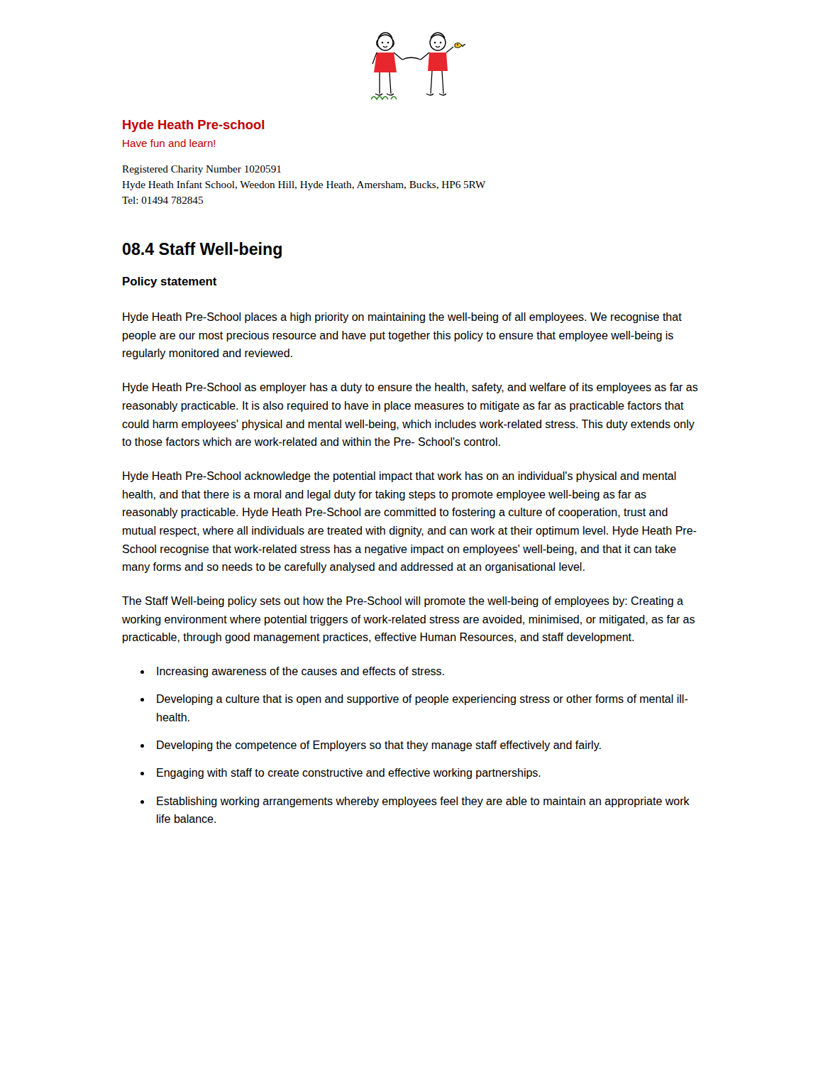Hyde Heath Pre-school
Have fun and learn!
Registered Charity Number 1020591
Hyde Heath Infant School, Weedon Hill, Hyde Heath, Amersham, Bucks, HP6 5RW
Tel: 01494 782845
08.4 Staff Well-being
Policy statement
Hyde Heath Pre-School places a high priority on maintaining the well-being of all employees. We recognise that people are our most precious resource and have put together this policy to ensure that employee well-being is regularly monitored and reviewed.
Hyde Heath Pre-School as employer has a duty to ensure the health, safety, and welfare of its employees as far as reasonably practicable. It is also required to have in place measures to mitigate as far as practicable factors that could harm employees' physical and mental well-being, which includes work-related stress. This duty extends only to those factors which are work-related and within the Pre- School's control.
Hyde Heath Pre-School acknowledge the potential impact that work has on an individual's physical and mental health, and that there is a moral and legal duty for taking steps to promote employee well-being as far as reasonably practicable. Hyde Heath Pre-School are committed to fostering a culture of cooperation, trust and mutual respect, where all individuals are treated with dignity, and can work at their optimum level. Hyde Heath Pre-School recognise that work-related stress has a negative impact on employees' well-being, and that it can take many forms and so needs to be carefully analysed and addressed at an organisational level.
The Staff Well-being policy sets out how the Pre-School will promote the well-being of employees by: Creating a working environment where potential triggers of work-related stress are avoided, minimised, or mitigated, as far as practicable, through good management practices, effective Human Resources, and staff development.
Increasing awareness of the causes and effects of stress.
Developing a culture that is open and supportive of people experiencing stress or other forms of mental ill-health.
Developing the competence of Employers so that they manage staff effectively and fairly.
Engaging with staff to create constructive and effective working partnerships.
Establishing working arrangements whereby employees feel they are able to maintain an appropriate work life balance.